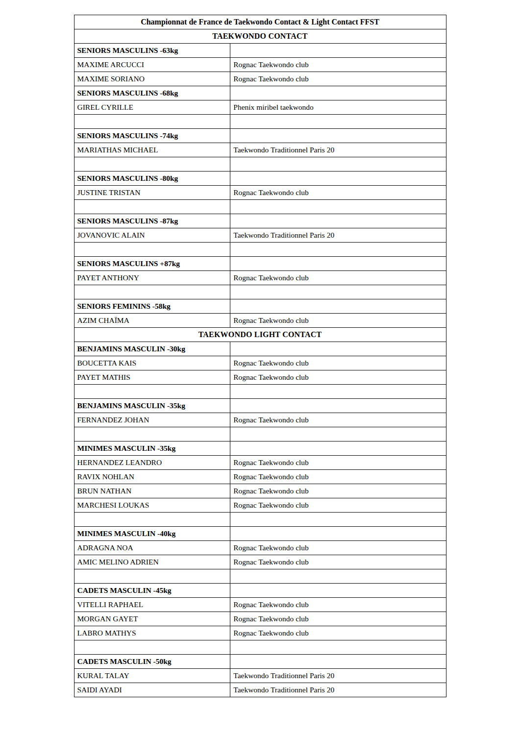| Championnat de France de Taekwondo Contact & Light Contact FFST |
| TAEKWONDO CONTACT |
| SENIORS MASCULINS -63kg | |
| MAXIME ARCUCCI | Rognac Taekwondo club |
| MAXIME SORIANO | Rognac Taekwondo club |
| SENIORS MASCULINS -68kg | |
| GIREL CYRILLE | Phenix miribel taekwondo |
| SENIORS MASCULINS -74kg | |
| MARIATHAS MICHAEL | Taekwondo Traditionnel Paris 20 |
| SENIORS MASCULINS -80kg | |
| JUSTINE TRISTAN | Rognac Taekwondo club |
| SENIORS MASCULINS -87kg | |
| JOVANOVIC ALAIN | Taekwondo Traditionnel Paris 20 |
| SENIORS MASCULINS +87kg | |
| PAYET ANTHONY | Rognac Taekwondo club |
| SENIORS FEMININS -58kg | |
| AZIM CHAÏMA | Rognac Taekwondo club |
| TAEKWONDO LIGHT CONTACT |
| BENJAMINS MASCULIN -30kg | |
| BOUCETTA KAIS | Rognac Taekwondo club |
| PAYET MATHIS | Rognac Taekwondo club |
| BENJAMINS MASCULIN -35kg | |
| FERNANDEZ JOHAN | Rognac Taekwondo club |
| MINIMES MASCULIN -35kg | |
| HERNANDEZ LEANDRO | Rognac Taekwondo club |
| RAVIX NOHLAN | Rognac Taekwondo club |
| BRUN NATHAN | Rognac Taekwondo club |
| MARCHESI LOUKAS | Rognac Taekwondo club |
| MINIMES MASCULIN -40kg | |
| ADRAGNA NOA | Rognac Taekwondo club |
| AMIC MELINO ADRIEN | Rognac Taekwondo club |
| CADETS MASCULIN -45kg | |
| VITELLI RAPHAEL | Rognac Taekwondo club |
| MORGAN GAYET | Rognac Taekwondo club |
| LABRO MATHYS | Rognac Taekwondo club |
| CADETS MASCULIN -50kg | |
| KURAL TALAY | Taekwondo Traditionnel Paris 20 |
| SAIDI AYADI | Taekwondo Traditionnel Paris 20 |